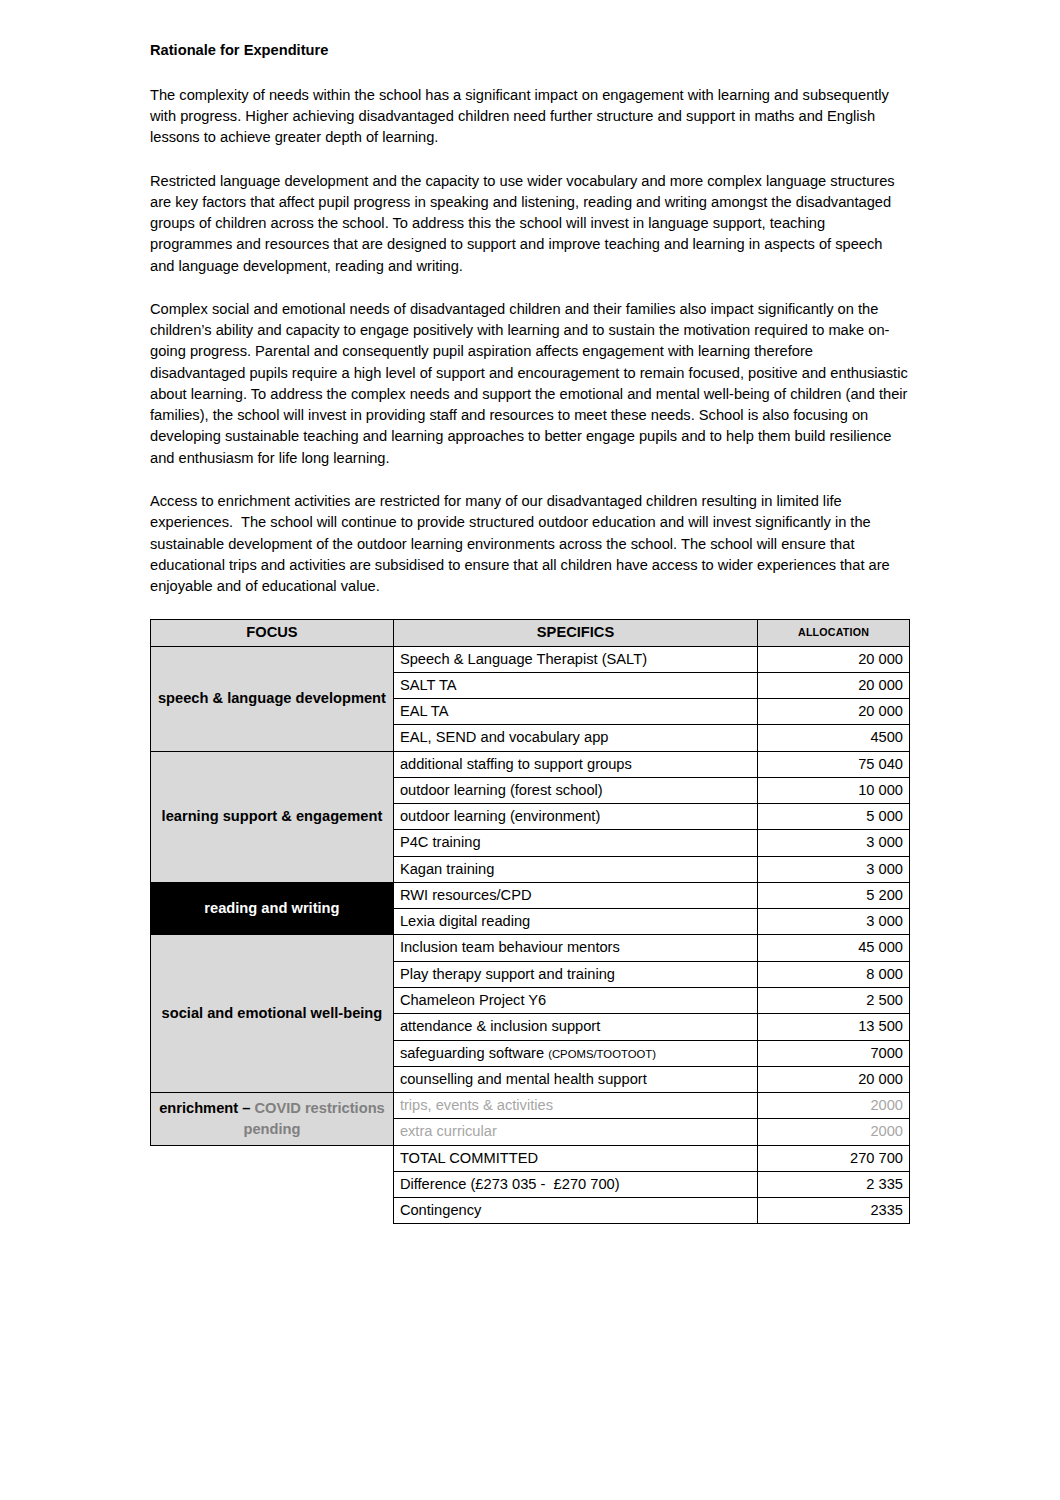Rationale for Expenditure
The complexity of needs within the school has a significant impact on engagement with learning and subsequently with progress. Higher achieving disadvantaged children need further structure and support in maths and English lessons to achieve greater depth of learning.
Restricted language development and the capacity to use wider vocabulary and more complex language structures are key factors that affect pupil progress in speaking and listening, reading and writing amongst the disadvantaged groups of children across the school. To address this the school will invest in language support, teaching programmes and resources that are designed to support and improve teaching and learning in aspects of speech and language development, reading and writing.
Complex social and emotional needs of disadvantaged children and their families also impact significantly on the children’s ability and capacity to engage positively with learning and to sustain the motivation required to make on-going progress. Parental and consequently pupil aspiration affects engagement with learning therefore disadvantaged pupils require a high level of support and encouragement to remain focused, positive and enthusiastic about learning. To address the complex needs and support the emotional and mental well-being of children (and their families), the school will invest in providing staff and resources to meet these needs. School is also focusing on developing sustainable teaching and learning approaches to better engage pupils and to help them build resilience and enthusiasm for life long learning.
Access to enrichment activities are restricted for many of our disadvantaged children resulting in limited life experiences. The school will continue to provide structured outdoor education and will invest significantly in the sustainable development of the outdoor learning environments across the school. The school will ensure that educational trips and activities are subsidised to ensure that all children have access to wider experiences that are enjoyable and of educational value.
| FOCUS | SPECIFICS | ALLOCATION |
| --- | --- | --- |
| speech & language development | Speech & Language Therapist (SALT) | 20 000 |
| SALT TA | 20 000 |
| EAL TA | 20 000 |
| EAL, SEND and vocabulary app | 4500 |
| learning support & engagement | additional staffing to support groups | 75 040 |
| outdoor learning (forest school) | 10 000 |
| outdoor learning (environment) | 5 000 |
| P4C training | 3 000 |
| Kagan training | 3 000 |
| reading and writing | RWI resources/CPD | 5 200 |
| Lexia digital reading | 3 000 |
| social and emotional well-being | Inclusion team behaviour mentors | 45 000 |
| Play therapy support and training | 8 000 |
| Chameleon Project Y6 | 2 500 |
| attendance & inclusion support | 13 500 |
| safeguarding software (CPOMS/TOOTOOT) | 7000 |
| counselling and mental health support | 20 000 |
| enrichment – COVID restrictions pending | trips, events & activities | 2000 |
| extra curricular | 2000 |
| | TOTAL COMMITTED | 270 700 |
| Difference (£273 035 - £270 700) | 2 335 |
| Contingency | 2335 |